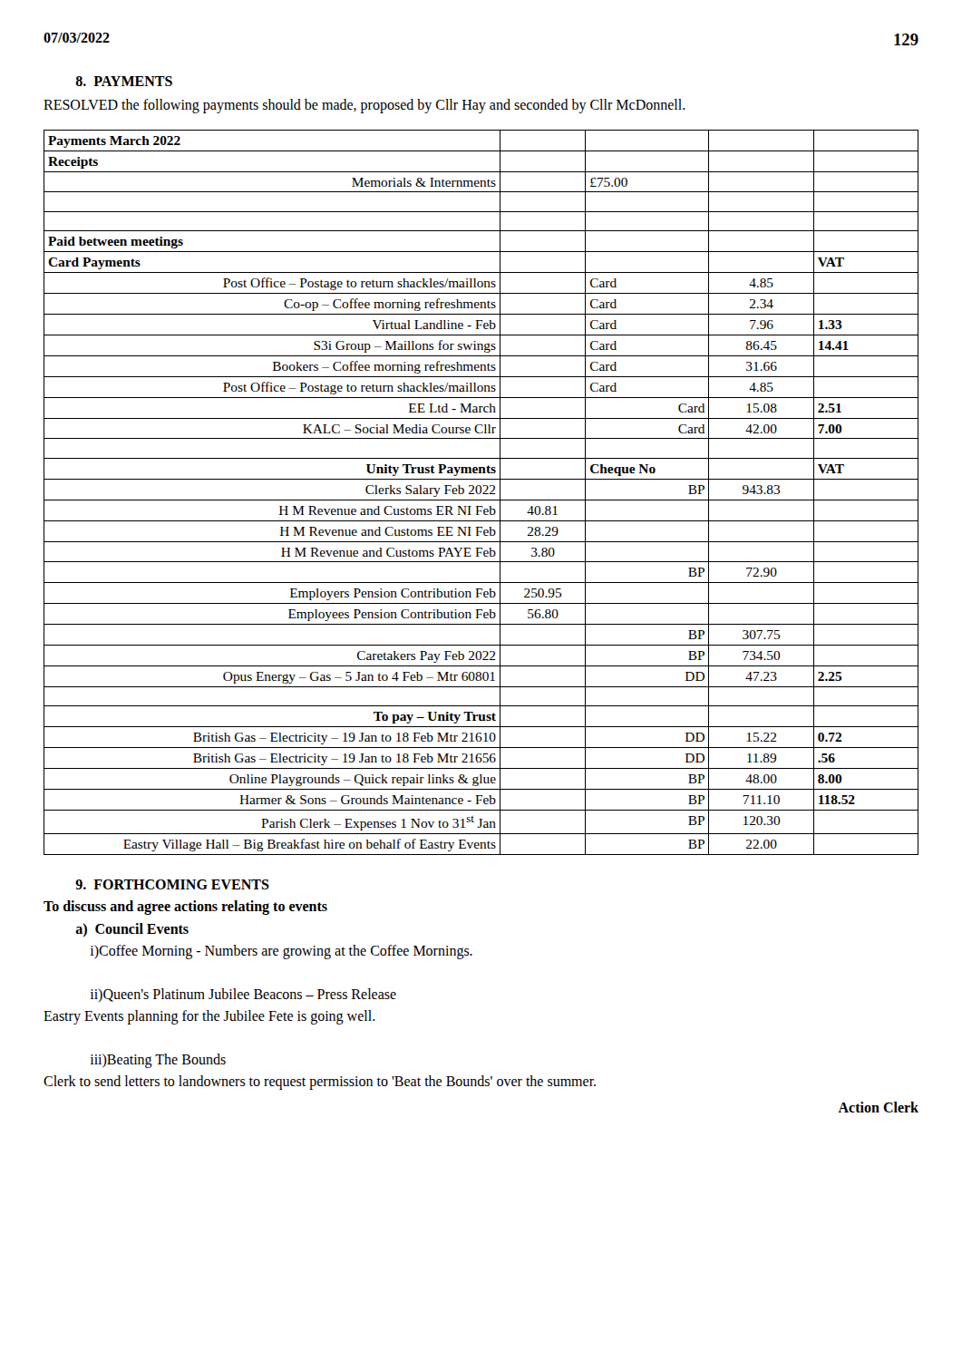07/03/2022 129
8. PAYMENTS
RESOLVED the following payments should be made, proposed by Cllr Hay and seconded by Cllr McDonnell.
| Payments March 2022 | | | | |
| Receipts | | | | |
| Memorials & Internments | | £75.00 | | |
| Paid between meetings | | | | |
| Card Payments | | | | VAT |
| Post Office – Postage to return shackles/maillons | | Card | 4.85 | |
| Co-op – Coffee morning refreshments | | Card | 2.34 | |
| Virtual Landline - Feb | | Card | 7.96 | 1.33 |
| S3i Group – Maillons for swings | | Card | 86.45 | 14.41 |
| Bookers – Coffee morning refreshments | | Card | 31.66 | |
| Post Office – Postage to return shackles/maillons | | Card | 4.85 | |
| EE Ltd - March | | Card | 15.08 | 2.51 |
| KALC – Social Media Course Cllr | | Card | 42.00 | 7.00 |
| Unity Trust Payments | | Cheque No | | VAT |
| Clerks Salary Feb 2022 | | BP | 943.83 | |
| H M Revenue and Customs ER NI Feb | 40.81 | | | |
| H M Revenue and Customs EE NI Feb | 28.29 | | | |
| H M Revenue and Customs PAYE Feb | 3.80 | | | |
| | | BP | 72.90 | |
| Employers Pension Contribution Feb | 250.95 | | | |
| Employees Pension Contribution Feb | 56.80 | | | |
| | | BP | 307.75 | |
| Caretakers Pay Feb 2022 | | BP | 734.50 | |
| Opus Energy – Gas – 5 Jan to 4 Feb – Mtr 60801 | | DD | 47.23 | 2.25 |
| To pay – Unity Trust | | | | |
| British Gas – Electricity – 19 Jan to 18 Feb Mtr 21610 | | DD | 15.22 | 0.72 |
| British Gas – Electricity – 19 Jan to 18 Feb Mtr 21656 | | DD | 11.89 | .56 |
| Online Playgrounds – Quick repair links & glue | | BP | 48.00 | 8.00 |
| Harmer & Sons – Grounds Maintenance - Feb | | BP | 711.10 | 118.52 |
| Parish Clerk – Expenses 1 Nov to 31 st Jan | | BP | 120.30 | |
| Eastry Village Hall – Big Breakfast hire on behalf of Eastry Events | | BP | 22.00 | |
9. FORTHCOMING EVENTS
To discuss and agree actions relating to events
a) Council Events
i)Coffee Morning - Numbers are growing at the Coffee Mornings.
ii)Queen's Platinum Jubilee Beacons – Press Release
Eastry Events planning for the Jubilee Fete is going well.
iii)Beating The Bounds
Clerk to send letters to landowners to request permission to 'Beat the Bounds' over the summer.
Action Clerk